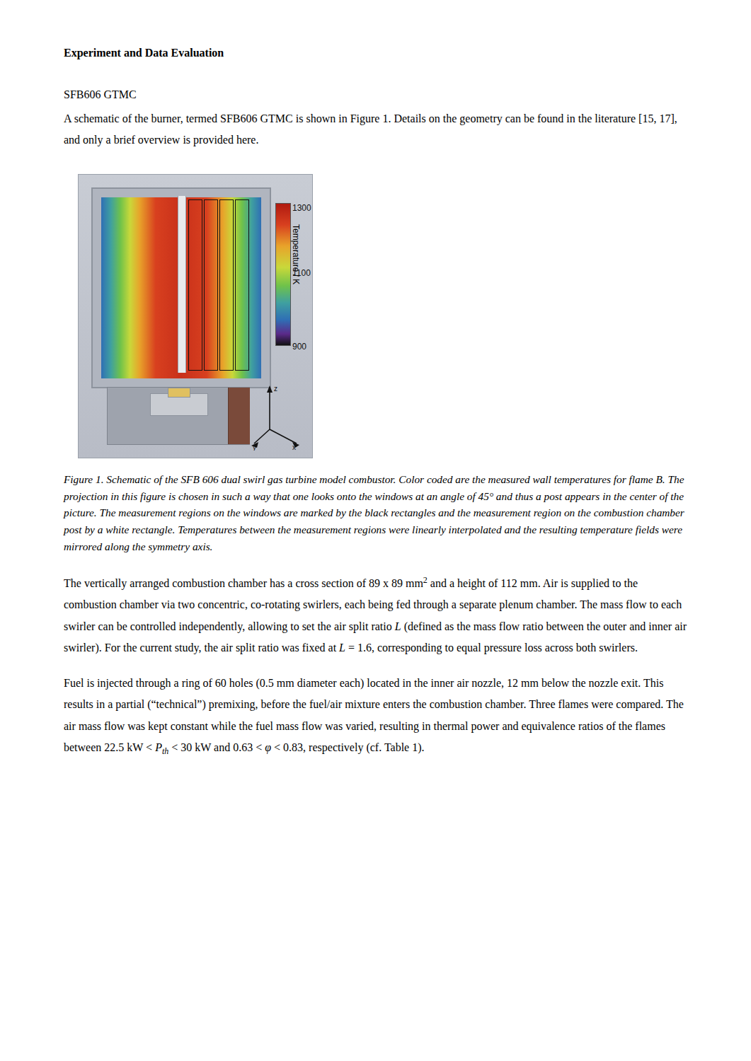Experiment and Data Evaluation
SFB606 GTMC
A schematic of the burner, termed SFB606 GTMC is shown in Figure 1. Details on the geometry can be found in the literature [15, 17], and only a brief overview is provided here.
1300
1100
900
Temperature / K
z x y
Figure 1. Schematic of the SFB 606 dual swirl gas turbine model combustor. Color coded are the measured wall temperatures for flame B. The projection in this figure is chosen in such a way that one looks onto the windows at an angle of 45° and thus a post appears in the center of the picture. The measurement regions on the windows are marked by the black rectangles and the measurement region on the combustion chamber post by a white rectangle. Temperatures between the measurement regions were linearly interpolated and the resulting temperature fields were mirrored along the symmetry axis.
The vertically arranged combustion chamber has a cross section of 89 x 89 mm2 and a height of 112 mm. Air is supplied to the combustion chamber via two concentric, co-rotating swirlers, each being fed through a separate plenum chamber. The mass flow to each swirler can be controlled independently, allowing to set the air split ratio L (defined as the mass flow ratio between the outer and inner air swirler). For the current study, the air split ratio was fixed at L = 1.6, corresponding to equal pressure loss across both swirlers.
Fuel is injected through a ring of 60 holes (0.5 mm diameter each) located in the inner air nozzle, 12 mm below the nozzle exit. This results in a partial (“technical”) premixing, before the fuel/air mixture enters the combustion chamber. Three flames were compared. The air mass flow was kept constant while the fuel mass flow was varied, resulting in thermal power and equivalence ratios of the flames between 22.5 kW < Pth < 30 kW and 0.63 < φ < 0.83, respectively (cf. Table 1).